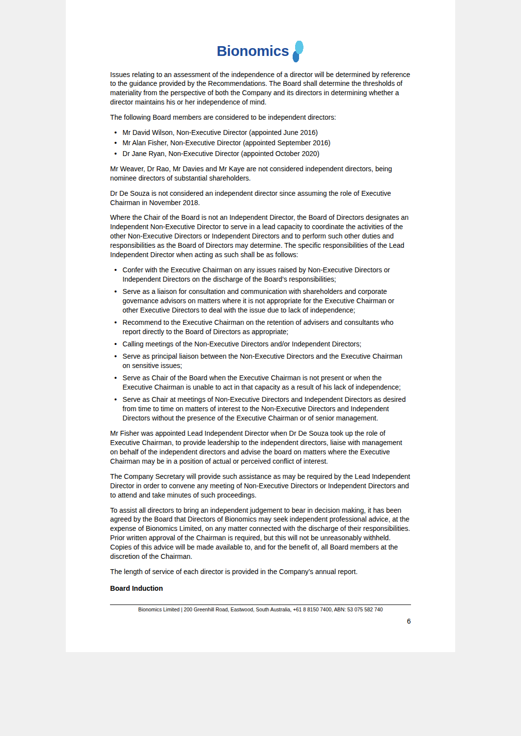Bionomics
Issues relating to an assessment of the independence of a director will be determined by reference to the guidance provided by the Recommendations. The Board shall determine the thresholds of materiality from the perspective of both the Company and its directors in determining whether a director maintains his or her independence of mind.
The following Board members are considered to be independent directors:
Mr David Wilson, Non-Executive Director (appointed June 2016)
Mr Alan Fisher, Non-Executive Director (appointed September 2016)
Dr Jane Ryan, Non-Executive Director (appointed October 2020)
Mr Weaver, Dr Rao, Mr Davies and Mr Kaye are not considered independent directors, being nominee directors of substantial shareholders.
Dr De Souza is not considered an independent director since assuming the role of Executive Chairman in November 2018.
Where the Chair of the Board is not an Independent Director, the Board of Directors designates an Independent Non-Executive Director to serve in a lead capacity to coordinate the activities of the other Non-Executive Directors or Independent Directors and to perform such other duties and responsibilities as the Board of Directors may determine. The specific responsibilities of the Lead Independent Director when acting as such shall be as follows:
Confer with the Executive Chairman on any issues raised by Non-Executive Directors or Independent Directors on the discharge of the Board’s responsibilities;
Serve as a liaison for consultation and communication with shareholders and corporate governance advisors on matters where it is not appropriate for the Executive Chairman or other Executive Directors to deal with the issue due to lack of independence;
Recommend to the Executive Chairman on the retention of advisers and consultants who report directly to the Board of Directors as appropriate;
Calling meetings of the Non-Executive Directors and/or Independent Directors;
Serve as principal liaison between the Non-Executive Directors and the Executive Chairman on sensitive issues;
Serve as Chair of the Board when the Executive Chairman is not present or when the Executive Chairman is unable to act in that capacity as a result of his lack of independence;
Serve as Chair at meetings of Non-Executive Directors and Independent Directors as desired from time to time on matters of interest to the Non-Executive Directors and Independent Directors without the presence of the Executive Chairman or of senior management.
Mr Fisher was appointed Lead Independent Director when Dr De Souza took up the role of Executive Chairman, to provide leadership to the independent directors, liaise with management on behalf of the independent directors and advise the board on matters where the Executive Chairman may be in a position of actual or perceived conflict of interest.
The Company Secretary will provide such assistance as may be required by the Lead Independent Director in order to convene any meeting of Non-Executive Directors or Independent Directors and to attend and take minutes of such proceedings.
To assist all directors to bring an independent judgement to bear in decision making, it has been agreed by the Board that Directors of Bionomics may seek independent professional advice, at the expense of Bionomics Limited, on any matter connected with the discharge of their responsibilities. Prior written approval of the Chairman is required, but this will not be unreasonably withheld. Copies of this advice will be made available to, and for the benefit of, all Board members at the discretion of the Chairman.
The length of service of each director is provided in the Company’s annual report.
Board Induction
Bionomics Limited | 200 Greenhill Road, Eastwood, South Australia, +61 8 8150 7400, ABN: 53 075 582 740
6